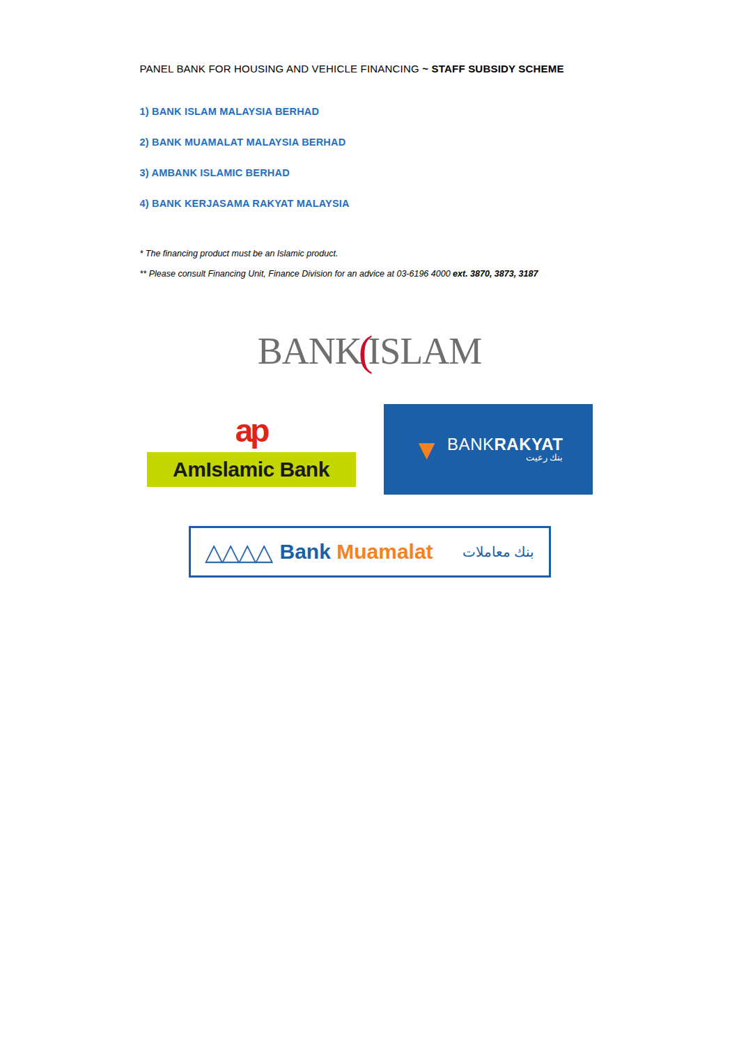PANEL BANK FOR HOUSING AND VEHICLE FINANCING ~ STAFF SUBSIDY SCHEME
1) BANK ISLAM MALAYSIA BERHAD
2) BANK MUAMALAT MALAYSIA BERHAD
3) AMBANK ISLAMIC BERHAD
4) BANK KERJASAMA RAKYAT MALAYSIA
* The financing product must be an Islamic product.
** Please consult Financing Unit, Finance Division for an advice at 03-6196 4000 ext. 3870, 3873, 3187
BANK(ISLAM
ap
AmIslamic Bank
▼
BANKRAKYAT
بنك رعيت
△△△△
Bank Muamalat
بنك معاملات